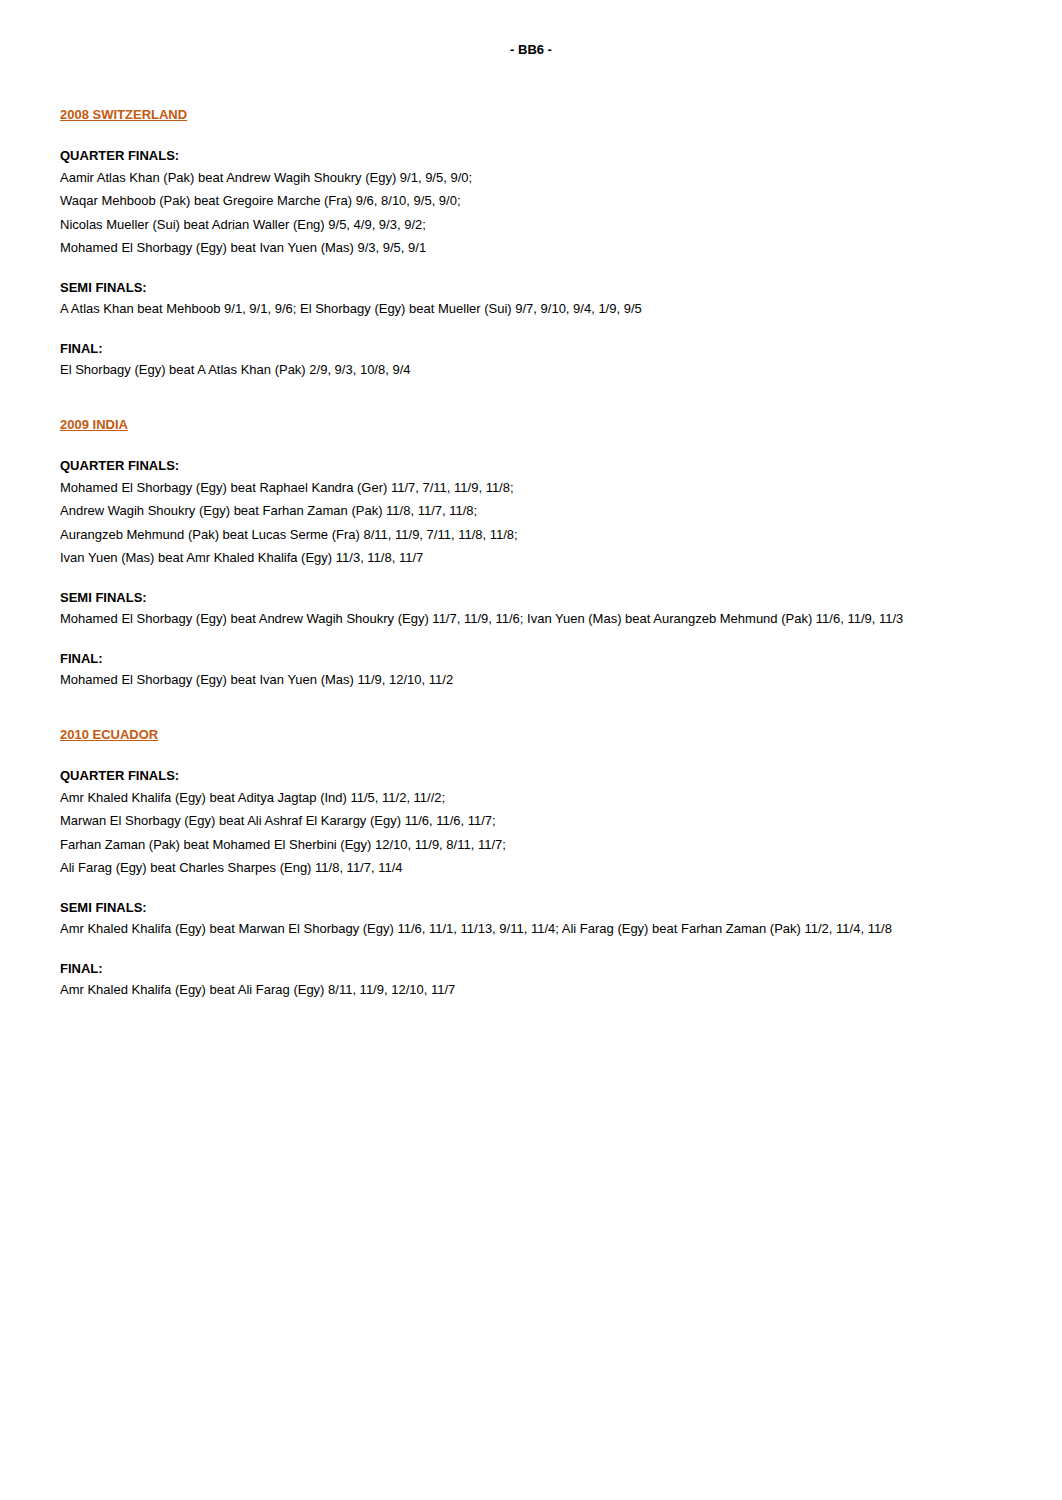- BB6 -
2008 SWITZERLAND
QUARTER FINALS:
Aamir Atlas Khan (Pak) beat Andrew Wagih Shoukry (Egy) 9/1, 9/5, 9/0;
Waqar Mehboob (Pak) beat Gregoire Marche (Fra) 9/6, 8/10, 9/5, 9/0;
Nicolas Mueller (Sui) beat Adrian Waller (Eng) 9/5, 4/9, 9/3, 9/2;
Mohamed El Shorbagy (Egy) beat Ivan Yuen (Mas) 9/3, 9/5, 9/1
SEMI FINALS:
A Atlas Khan beat Mehboob 9/1, 9/1, 9/6; El Shorbagy (Egy) beat Mueller (Sui) 9/7, 9/10, 9/4, 1/9, 9/5
FINAL:
El Shorbagy (Egy) beat A Atlas Khan (Pak) 2/9, 9/3, 10/8, 9/4
2009 INDIA
QUARTER FINALS:
Mohamed El Shorbagy (Egy) beat Raphael Kandra (Ger) 11/7, 7/11, 11/9, 11/8;
Andrew Wagih Shoukry (Egy) beat Farhan Zaman (Pak) 11/8, 11/7, 11/8;
Aurangzeb Mehmund (Pak) beat Lucas Serme (Fra) 8/11, 11/9, 7/11, 11/8, 11/8;
Ivan Yuen (Mas) beat Amr Khaled Khalifa (Egy) 11/3, 11/8, 11/7
SEMI FINALS:
Mohamed El Shorbagy (Egy) beat Andrew Wagih Shoukry (Egy) 11/7, 11/9, 11/6; Ivan Yuen (Mas) beat Aurangzeb Mehmund (Pak) 11/6, 11/9, 11/3
FINAL:
Mohamed El Shorbagy (Egy) beat Ivan Yuen (Mas) 11/9, 12/10, 11/2
2010 ECUADOR
QUARTER FINALS:
Amr Khaled Khalifa (Egy) beat Aditya Jagtap (Ind) 11/5, 11/2, 11//2;
Marwan El Shorbagy (Egy) beat Ali Ashraf El Karargy (Egy) 11/6, 11/6, 11/7;
Farhan Zaman (Pak) beat Mohamed El Sherbini (Egy) 12/10, 11/9, 8/11, 11/7;
Ali Farag (Egy) beat Charles Sharpes (Eng) 11/8, 11/7, 11/4
SEMI FINALS:
Amr Khaled Khalifa (Egy) beat Marwan El Shorbagy (Egy) 11/6, 11/1, 11/13, 9/11, 11/4; Ali Farag (Egy) beat Farhan Zaman (Pak) 11/2, 11/4, 11/8
FINAL:
Amr Khaled Khalifa (Egy) beat Ali Farag (Egy) 8/11, 11/9, 12/10, 11/7